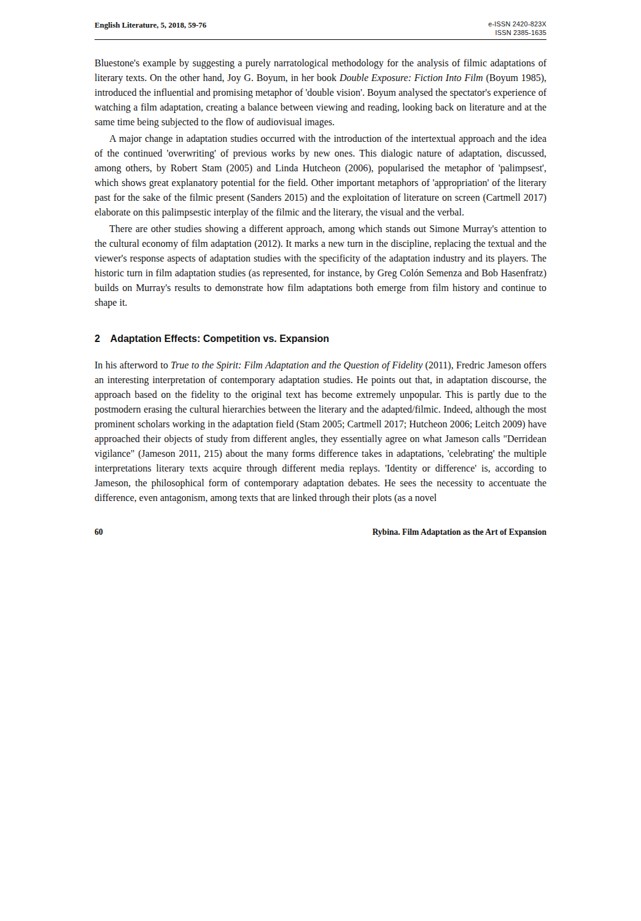English Literature, 5, 2018, 59-76
e-ISSN 2420-823X
ISSN 2385-1635
Bluestone's example by suggesting a purely narratological methodology for the analysis of filmic adaptations of literary texts. On the other hand, Joy G. Boyum, in her book Double Exposure: Fiction Into Film (Boyum 1985), introduced the influential and promising metaphor of 'double vision'. Boyum analysed the spectator's experience of watching a film adaptation, creating a balance between viewing and reading, looking back on literature and at the same time being subjected to the flow of audiovisual images.
A major change in adaptation studies occurred with the introduction of the intertextual approach and the idea of the continued 'overwriting' of previous works by new ones. This dialogic nature of adaptation, discussed, among others, by Robert Stam (2005) and Linda Hutcheon (2006), popularised the metaphor of 'palimpsest', which shows great explanatory potential for the field. Other important metaphors of 'appropriation' of the literary past for the sake of the filmic present (Sanders 2015) and the exploitation of literature on screen (Cartmell 2017) elaborate on this palimpsestic interplay of the filmic and the literary, the visual and the verbal.
There are other studies showing a different approach, among which stands out Simone Murray's attention to the cultural economy of film adaptation (2012). It marks a new turn in the discipline, replacing the textual and the viewer's response aspects of adaptation studies with the specificity of the adaptation industry and its players. The historic turn in film adaptation studies (as represented, for instance, by Greg Colón Semenza and Bob Hasenfratz) builds on Murray's results to demonstrate how film adaptations both emerge from film history and continue to shape it.
2 Adaptation Effects: Competition vs. Expansion
In his afterword to True to the Spirit: Film Adaptation and the Question of Fidelity (2011), Fredric Jameson offers an interesting interpretation of contemporary adaptation studies. He points out that, in adaptation discourse, the approach based on the fidelity to the original text has become extremely unpopular. This is partly due to the postmodern erasing the cultural hierarchies between the literary and the adapted/filmic. Indeed, although the most prominent scholars working in the adaptation field (Stam 2005; Cartmell 2017; Hutcheon 2006; Leitch 2009) have approached their objects of study from different angles, they essentially agree on what Jameson calls "Derridean vigilance" (Jameson 2011, 215) about the many forms difference takes in adaptations, 'celebrating' the multiple interpretations literary texts acquire through different media replays. 'Identity or difference' is, according to Jameson, the philosophical form of contemporary adaptation debates. He sees the necessity to accentuate the difference, even antagonism, among texts that are linked through their plots (as a novel
60
Rybina. Film Adaptation as the Art of Expansion